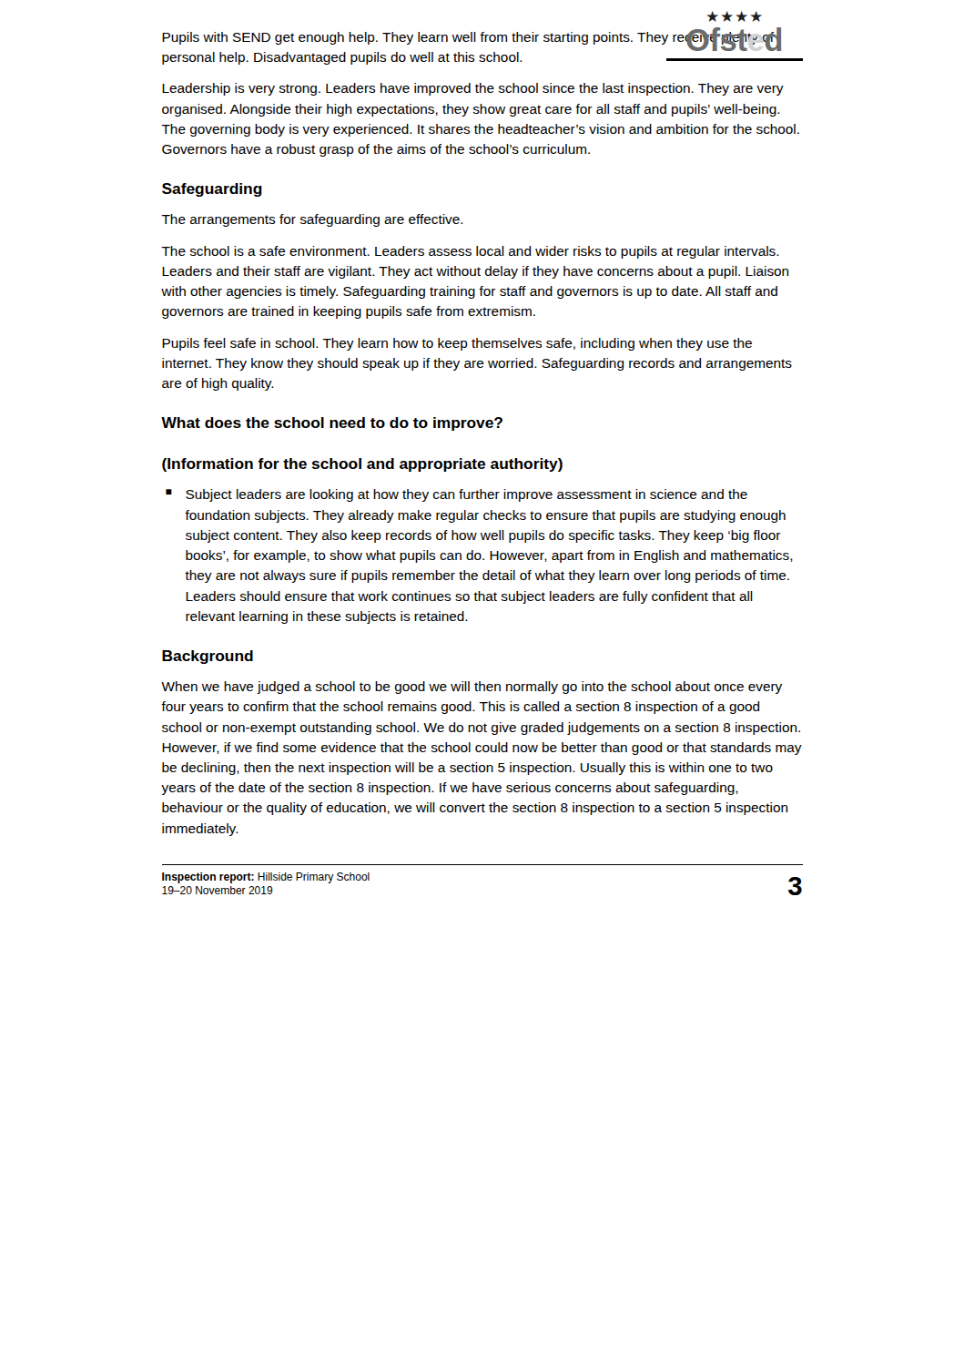★★★★
Ofsted
Pupils with SEND get enough help. They learn well from their starting points. They receive plenty of personal help. Disadvantaged pupils do well at this school.
Leadership is very strong. Leaders have improved the school since the last inspection. They are very organised. Alongside their high expectations, they show great care for all staff and pupils’ well-being. The governing body is very experienced. It shares the headteacher’s vision and ambition for the school. Governors have a robust grasp of the aims of the school’s curriculum.
Safeguarding
The arrangements for safeguarding are effective.
The school is a safe environment. Leaders assess local and wider risks to pupils at regular intervals. Leaders and their staff are vigilant. They act without delay if they have concerns about a pupil. Liaison with other agencies is timely. Safeguarding training for staff and governors is up to date. All staff and governors are trained in keeping pupils safe from extremism.
Pupils feel safe in school. They learn how to keep themselves safe, including when they use the internet. They know they should speak up if they are worried. Safeguarding records and arrangements are of high quality.
What does the school need to do to improve?
(Information for the school and appropriate authority)
Subject leaders are looking at how they can further improve assessment in science and the foundation subjects. They already make regular checks to ensure that pupils are studying enough subject content. They also keep records of how well pupils do specific tasks. They keep ‘big floor books’, for example, to show what pupils can do. However, apart from in English and mathematics, they are not always sure if pupils remember the detail of what they learn over long periods of time. Leaders should ensure that work continues so that subject leaders are fully confident that all relevant learning in these subjects is retained.
Background
When we have judged a school to be good we will then normally go into the school about once every four years to confirm that the school remains good. This is called a section 8 inspection of a good school or non-exempt outstanding school. We do not give graded judgements on a section 8 inspection. However, if we find some evidence that the school could now be better than good or that standards may be declining, then the next inspection will be a section 5 inspection. Usually this is within one to two years of the date of the section 8 inspection. If we have serious concerns about safeguarding, behaviour or the quality of education, we will convert the section 8 inspection to a section 5 inspection immediately.
Inspection report: Hillside Primary School
19–20 November 2019
3